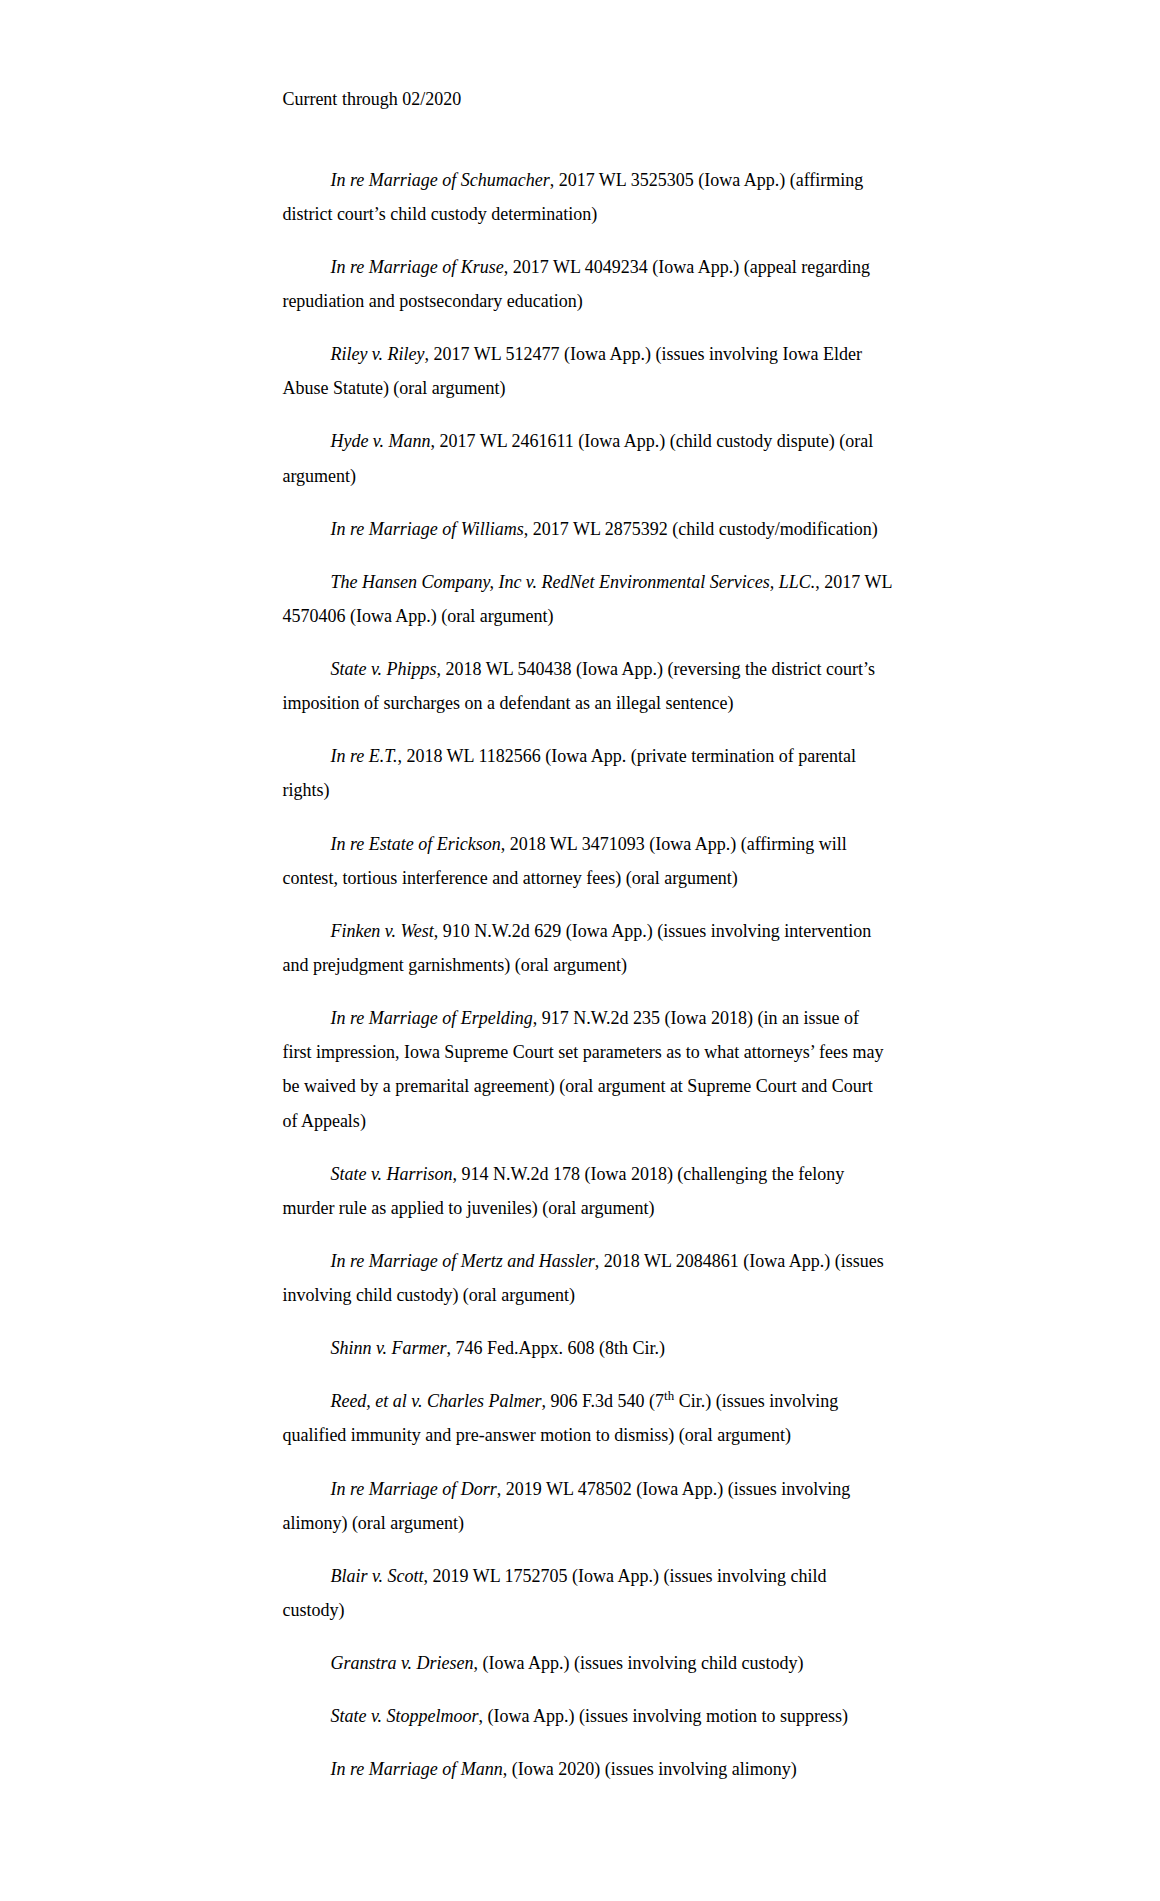Current through 02/2020
In re Marriage of Schumacher, 2017 WL 3525305 (Iowa App.) (affirming district court’s child custody determination)
In re Marriage of Kruse, 2017 WL 4049234 (Iowa App.) (appeal regarding repudiation and postsecondary education)
Riley v. Riley, 2017 WL 512477 (Iowa App.) (issues involving Iowa Elder Abuse Statute) (oral argument)
Hyde v. Mann, 2017 WL 2461611 (Iowa App.) (child custody dispute) (oral argument)
In re Marriage of Williams, 2017 WL 2875392 (child custody/modification)
The Hansen Company, Inc v. RedNet Environmental Services, LLC., 2017 WL 4570406 (Iowa App.) (oral argument)
State v. Phipps, 2018 WL 540438 (Iowa App.) (reversing the district court’s imposition of surcharges on a defendant as an illegal sentence)
In re E.T., 2018 WL 1182566 (Iowa App. (private termination of parental rights)
In re Estate of Erickson, 2018 WL 3471093 (Iowa App.) (affirming will contest, tortious interference and attorney fees) (oral argument)
Finken v. West, 910 N.W.2d 629 (Iowa App.) (issues involving intervention and prejudgment garnishments) (oral argument)
In re Marriage of Erpelding, 917 N.W.2d 235 (Iowa 2018) (in an issue of first impression, Iowa Supreme Court set parameters as to what attorneys’ fees may be waived by a premarital agreement) (oral argument at Supreme Court and Court of Appeals)
State v. Harrison, 914 N.W.2d 178 (Iowa 2018) (challenging the felony murder rule as applied to juveniles) (oral argument)
In re Marriage of Mertz and Hassler, 2018 WL 2084861 (Iowa App.) (issues involving child custody) (oral argument)
Shinn v. Farmer, 746 Fed.Appx. 608 (8th Cir.)
Reed, et al v. Charles Palmer, 906 F.3d 540 (7th Cir.) (issues involving qualified immunity and pre-answer motion to dismiss) (oral argument)
In re Marriage of Dorr, 2019 WL 478502 (Iowa App.) (issues involving alimony) (oral argument)
Blair v. Scott, 2019 WL 1752705 (Iowa App.) (issues involving child custody)
Granstra v. Driesen, (Iowa App.) (issues involving child custody)
State v. Stoppelmoor, (Iowa App.) (issues involving motion to suppress)
In re Marriage of Mann, (Iowa 2020) (issues involving alimony)